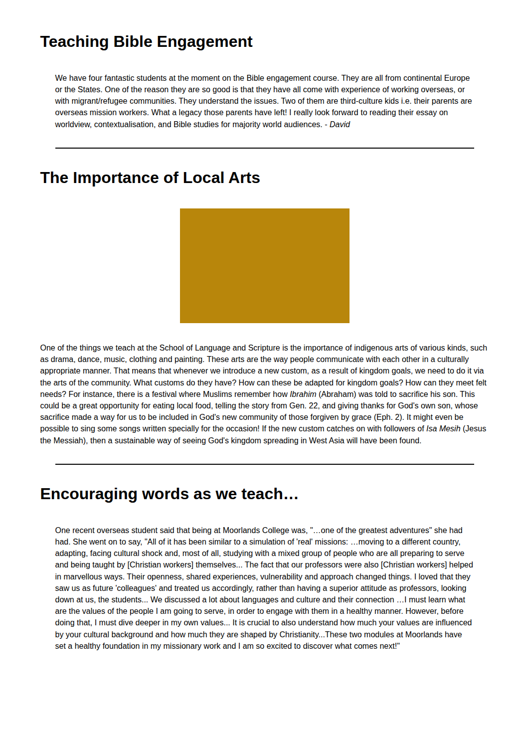Teaching Bible Engagement
We have four fantastic students at the moment on the Bible engagement course. They are all from continental Europe or the States. One of the reason they are so good is that they have all come with experience of working overseas, or with migrant/refugee communities. They understand the issues. Two of them are third-culture kids i.e. their parents are overseas mission workers. What a legacy those parents have left! I really look forward to reading their essay on worldview, contextualisation, and Bible studies for majority world audiences. - David
The Importance of Local Arts
One of the things we teach at the School of Language and Scripture is the importance of indigenous arts of various kinds, such as drama, dance, music, clothing and painting. These arts are the way people communicate with each other in a culturally appropriate manner. That means that whenever we introduce a new custom, as a result of kingdom goals, we need to do it via the arts of the community. What customs do they have? How can these be adapted for kingdom goals? How can they meet felt needs? For instance, there is a festival where Muslims remember how Ibrahim (Abraham) was told to sacrifice his son. This could be a great opportunity for eating local food, telling the story from Gen. 22, and giving thanks for God's own son, whose sacrifice made a way for us to be included in God's new community of those forgiven by grace (Eph. 2). It might even be possible to sing some songs written specially for the occasion! If the new custom catches on with followers of Isa Mesih (Jesus the Messiah), then a sustainable way of seeing God's kingdom spreading in West Asia will have been found.
Encouraging words as we teach…
One recent overseas student said that being at Moorlands College was, "…one of the greatest adventures" she had had. She went on to say, "All of it has been similar to a simulation of 'real' missions: …moving to a different country, adapting, facing cultural shock and, most of all, studying with a mixed group of people who are all preparing to serve and being taught by [Christian workers] themselves... The fact that our professors were also [Christian workers] helped in marvellous ways. Their openness, shared experiences, vulnerability and approach changed things. I loved that they saw us as future 'colleagues' and treated us accordingly, rather than having a superior attitude as professors, looking down at us, the students... We discussed a lot about languages and culture and their connection …I must learn what are the values of the people I am going to serve, in order to engage with them in a healthy manner. However, before doing that, I must dive deeper in my own values... It is crucial to also understand how much your values are influenced by your cultural background and how much they are shaped by Christianity...These two modules at Moorlands have set a healthy foundation in my missionary work and I am so excited to discover what comes next!"